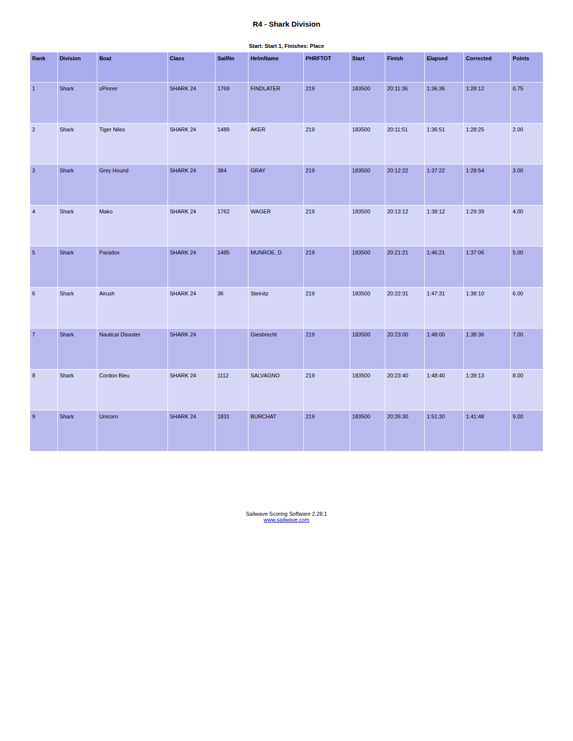R4 - Shark Division
Start: Start 1, Finishes: Place
| Rank | Division | Boat | Class | SailNo | HelmName | PHRFTOT | Start | Finish | Elapsed | Corrected | Points |
| --- | --- | --- | --- | --- | --- | --- | --- | --- | --- | --- | --- |
| 1 | Shark | sPinner | SHARK 24 | 1769 | FINDLATER | 219 | 183500 | 20:11:36 | 1:36:36 | 1:28:12 | 0.75 |
| 2 | Shark | Tiger Niles | SHARK 24 | 1489 | AKER | 219 | 183500 | 20:11:51 | 1:36:51 | 1:28:25 | 2.00 |
| 3 | Shark | Grey Hound | SHARK 24 | 384 | GRAY | 219 | 183500 | 20:12:22 | 1:37:22 | 1:28:54 | 3.00 |
| 4 | Shark | Mako | SHARK 24 | 1762 | WAGER | 219 | 183500 | 20:13:12 | 1:38:12 | 1:29:39 | 4.00 |
| 5 | Shark | Paradox | SHARK 24 | 1485 | MUNROE, D | 219 | 183500 | 20:21:21 | 1:46:21 | 1:37:06 | 5.00 |
| 6 | Shark | Airush | SHARK 24 | 36 | Steinitz | 219 | 183500 | 20:22:31 | 1:47:31 | 1:38:10 | 6.00 |
| 7 | Shark | Nautical Disaster | SHARK 24 | | Giesbrecht | 219 | 183500 | 20:23:00 | 1:48:00 | 1:38:36 | 7.00 |
| 8 | Shark | Cordon Bleu | SHARK 24 | 1112 | SALVAGNO | 219 | 183500 | 20:23:40 | 1:48:40 | 1:39:13 | 8.00 |
| 9 | Shark | Unicorn | SHARK 24 | 1831 | BURCHAT | 219 | 183500 | 20:26:30 | 1:51:30 | 1:41:48 | 9.00 |
Sailwave Scoring Software 2.28.1
www.sailwave.com